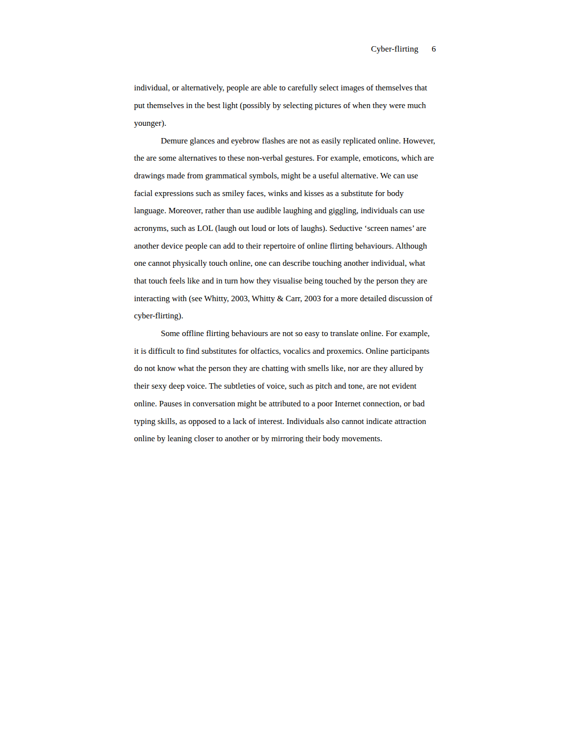Cyber-flirting6
individual, or alternatively, people are able to carefully select images of themselves that put themselves in the best light (possibly by selecting pictures of when they were much younger).
Demure glances and eyebrow flashes are not as easily replicated online. However, the are some alternatives to these non-verbal gestures. For example, emoticons, which are drawings made from grammatical symbols, might be a useful alternative. We can use facial expressions such as smiley faces, winks and kisses as a substitute for body language. Moreover, rather than use audible laughing and giggling, individuals can use acronyms, such as LOL (laugh out loud or lots of laughs). Seductive ‘screen names’ are another device people can add to their repertoire of online flirting behaviours. Although one cannot physically touch online, one can describe touching another individual, what that touch feels like and in turn how they visualise being touched by the person they are interacting with (see Whitty, 2003, Whitty & Carr, 2003 for a more detailed discussion of cyber-flirting).
Some offline flirting behaviours are not so easy to translate online. For example, it is difficult to find substitutes for olfactics, vocalics and proxemics. Online participants do not know what the person they are chatting with smells like, nor are they allured by their sexy deep voice. The subtleties of voice, such as pitch and tone, are not evident online. Pauses in conversation might be attributed to a poor Internet connection, or bad typing skills, as opposed to a lack of interest. Individuals also cannot indicate attraction online by leaning closer to another or by mirroring their body movements.